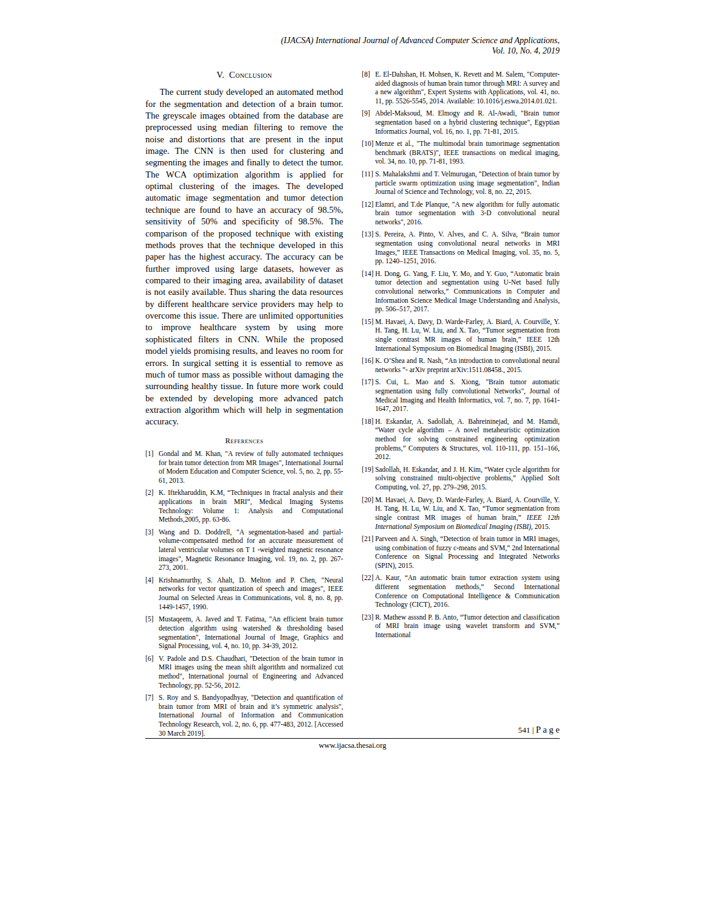(IJACSA) International Journal of Advanced Computer Science and Applications,
Vol. 10, No. 4, 2019
V. Conclusion
The current study developed an automated method for the segmentation and detection of a brain tumor. The greyscale images obtained from the database are preprocessed using median filtering to remove the noise and distortions that are present in the input image. The CNN is then used for clustering and segmenting the images and finally to detect the tumor. The WCA optimization algorithm is applied for optimal clustering of the images. The developed automatic image segmentation and tumor detection technique are found to have an accuracy of 98.5%, sensitivity of 50% and specificity of 98.5%. The comparison of the proposed technique with existing methods proves that the technique developed in this paper has the highest accuracy. The accuracy can be further improved using large datasets, however as compared to their imaging area, availability of dataset is not easily available. Thus sharing the data resources by different healthcare service providers may help to overcome this issue. There are unlimited opportunities to improve healthcare system by using more sophisticated filters in CNN. While the proposed model yields promising results, and leaves no room for errors. In surgical setting it is essential to remove as much of tumor mass as possible without damaging the surrounding healthy tissue. In future more work could be extended by developing more advanced patch extraction algorithm which will help in segmentation accuracy.
References
[1] Gondal and M. Khan, "A review of fully automated techniques for brain tumor detection from MR Images", International Journal of Modern Education and Computer Science, vol. 5, no. 2, pp. 55-61, 2013.
[2] K. Iftekharuddin, K.M, “Techniques in fractal analysis and their applications in brain MRI”, Medical Imaging Systems Technology: Volume 1: Analysis and Computational Methods,2005, pp. 63-86.
[3] Wang and D. Doddrell, "A segmentation-based and partial-volume-compensated method for an accurate measurement of lateral ventricular volumes on T 1 -weighted magnetic resonance images", Magnetic Resonance Imaging, vol. 19, no. 2, pp. 267-273, 2001.
[4] Krishnamurthy, S. Ahalt, D. Melton and P. Chen, "Neural networks for vector quantization of speech and images", IEEE Journal on Selected Areas in Communications, vol. 8, no. 8, pp. 1449-1457, 1990.
[5] Mustaqeem, A. Javed and T. Fatima, "An efficient brain tumor detection algorithm using watershed & thresholding based segmentation", International Journal of Image, Graphics and Signal Processing, vol. 4, no. 10, pp. 34-39, 2012.
[6] V. Padole and D.S. Chaudhari, "Detection of the brain tumor in MRI images using the mean shift algorithm and normalized cut method", International journal of Engineering and Advanced Technology, pp. 52-56, 2012.
[7] S. Roy and S. Bandyopadhyay, "Detection and quantification of brain tumor from MRI of brain and it’s symmetric analysis", International Journal of Information and Communication Technology Research, vol. 2, no. 6, pp. 477-483, 2012. [Accessed 30 March 2019].
[8] E. El-Dahshan, H. Mohsen, K. Revett and M. Salem, "Computer-aided diagnosis of human brain tumor through MRI: A survey and a new algorithm", Expert Systems with Applications, vol. 41, no. 11, pp. 5526-5545, 2014. Available: 10.1016/j.eswa.2014.01.021.
[9] Abdel-Maksoud, M. Elmogy and R. Al-Awadi, "Brain tumor segmentation based on a hybrid clustering technique", Egyptian Informatics Journal, vol. 16, no. 1, pp. 71-81, 2015.
[10] Menze et al., "The multimodal brain tumorimage segmentation benchmark (BRATS)", IEEE transactions on medical imaging, vol. 34, no. 10, pp. 71-81, 1993.
[11] S. Mahalakshmi and T. Velmurugan, "Detection of brain tumor by particle swarm optimization using image segmentation", Indian Journal of Science and Technology, vol. 8, no. 22, 2015.
[12] Elamri, and T.de Planque, "A new algorithm for fully automatic brain tumor segmentation with 3-D convolutional neural networks", 2016.
[13] S. Pereira, A. Pinto, V. Alves, and C. A. Silva, “Brain tumor segmentation using convolutional neural networks in MRI Images,” IEEE Transactions on Medical Imaging, vol. 35, no. 5, pp. 1240–1251, 2016.
[14] H. Dong, G. Yang, F. Liu, Y. Mo, and Y. Guo, “Automatic brain tumor detection and segmentation using U-Net based fully convolutional networks,” Communications in Computer and Information Science Medical Image Understanding and Analysis, pp. 506–517, 2017.
[15] M. Havaei, A. Davy, D. Warde-Farley, A. Biard, A. Courville, Y. H. Tang, H. Lu, W. Liu, and X. Tao, “Tumor segmentation from single contrast MR images of human brain,” IEEE 12th International Symposium on Biomedical Imaging (ISBI), 2015.
[16] K. O’Shea and R. Nash, “An introduction to convolutional neural networks ”- arXiv preprint arXiv:1511.08458., 2015.
[17] S. Cui, L. Mao and S. Xiong, "Brain tumor automatic segmentation using fully convolutional Networks", Journal of Medical Imaging and Health Informatics, vol. 7, no. 7, pp. 1641-1647, 2017.
[18] H. Eskandar, A. Sadollah, A. Bahreininejad, and M. Hamdi, “Water cycle algorithm – A novel metaheuristic optimization method for solving constrained engineering optimization problems,” Computers & Structures, vol. 110-111, pp. 151–166, 2012.
[19] Sadollah, H. Eskandar, and J. H. Kim, “Water cycle algorithm for solving constrained multi-objective problems,” Applied Soft Computing, vol. 27, pp. 279–298, 2015.
[20] M. Havaei, A. Davy, D. Warde-Farley, A. Biard, A. Courville, Y. H. Tang, H. Lu, W. Liu, and X. Tao, “Tumor segmentation from single contrast MR images of human brain,” IEEE 12th International Symposium on Biomedical Imaging (ISBI), 2015.
[21] Parveen and A. Singh, “Detection of brain tumor in MRI images, using combination of fuzzy c-means and SVM,” 2nd International Conference on Signal Processing and Integrated Networks (SPIN), 2015.
[22] A. Kaur, “An automatic brain tumor extraction system using different segmentation methods,” Second International Conference on Computational Intelligence & Communication Technology (CICT), 2016.
[23] R. Mathew asssnd P. B. Anto, “Tumor detection and classification of MRI brain image using wavelet transform and SVM,” International
541 | P a g e
www.ijacsa.thesai.org